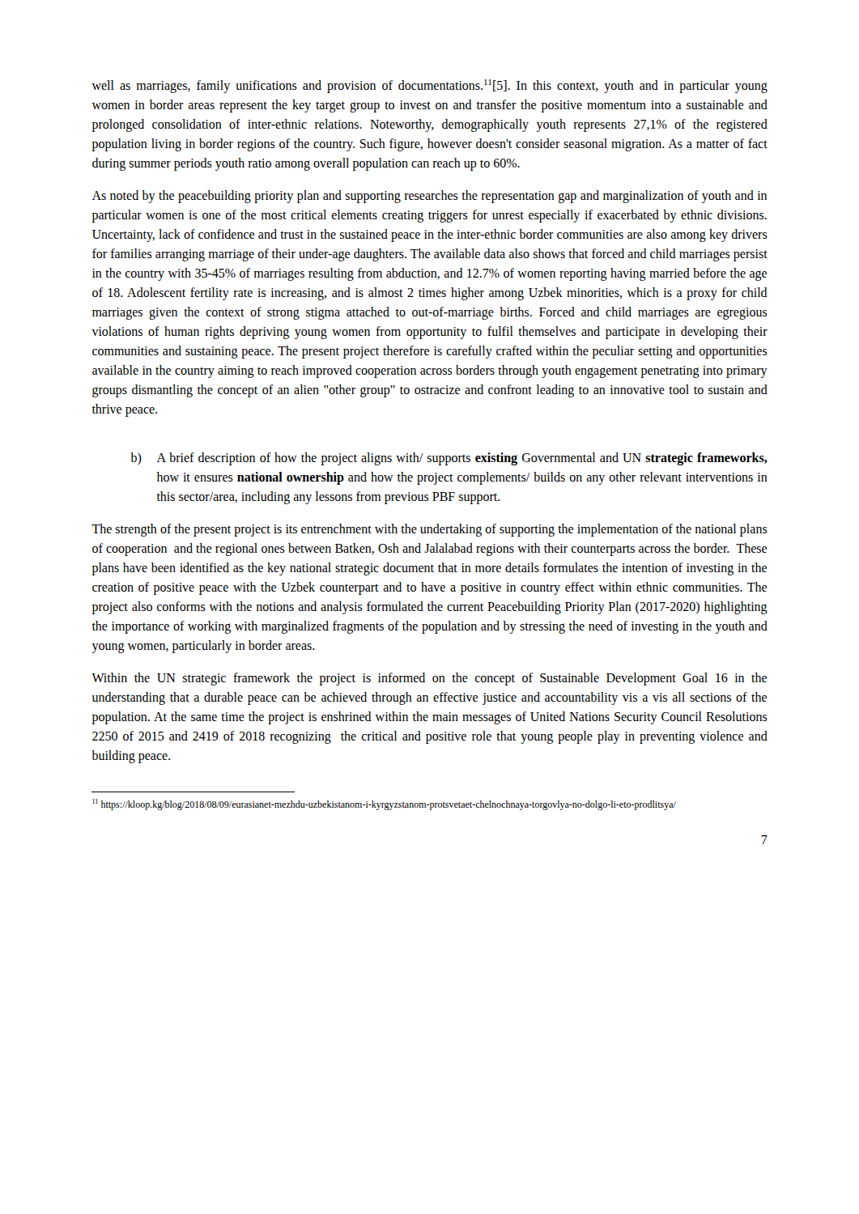well as marriages, family unifications and provision of documentations.11[5]. In this context, youth and in particular young women in border areas represent the key target group to invest on and transfer the positive momentum into a sustainable and prolonged consolidation of inter-ethnic relations. Noteworthy, demographically youth represents 27,1% of the registered population living in border regions of the country. Such figure, however doesn't consider seasonal migration. As a matter of fact during summer periods youth ratio among overall population can reach up to 60%.
As noted by the peacebuilding priority plan and supporting researches the representation gap and marginalization of youth and in particular women is one of the most critical elements creating triggers for unrest especially if exacerbated by ethnic divisions. Uncertainty, lack of confidence and trust in the sustained peace in the inter-ethnic border communities are also among key drivers for families arranging marriage of their under-age daughters. The available data also shows that forced and child marriages persist in the country with 35-45% of marriages resulting from abduction, and 12.7% of women reporting having married before the age of 18. Adolescent fertility rate is increasing, and is almost 2 times higher among Uzbek minorities, which is a proxy for child marriages given the context of strong stigma attached to out-of-marriage births. Forced and child marriages are egregious violations of human rights depriving young women from opportunity to fulfil themselves and participate in developing their communities and sustaining peace. The present project therefore is carefully crafted within the peculiar setting and opportunities available in the country aiming to reach improved cooperation across borders through youth engagement penetrating into primary groups dismantling the concept of an alien "other group" to ostracize and confront leading to an innovative tool to sustain and thrive peace.
b)
A brief description of how the project aligns with/ supports existing Governmental and UN strategic frameworks, how it ensures national ownership and how the project complements/ builds on any other relevant interventions in this sector/area, including any lessons from previous PBF support.
The strength of the present project is its entrenchment with the undertaking of supporting the implementation of the national plans of cooperation and the regional ones between Batken, Osh and Jalalabad regions with their counterparts across the border. These plans have been identified as the key national strategic document that in more details formulates the intention of investing in the creation of positive peace with the Uzbek counterpart and to have a positive in country effect within ethnic communities. The project also conforms with the notions and analysis formulated the current Peacebuilding Priority Plan (2017-2020) highlighting the importance of working with marginalized fragments of the population and by stressing the need of investing in the youth and young women, particularly in border areas.
Within the UN strategic framework the project is informed on the concept of Sustainable Development Goal 16 in the understanding that a durable peace can be achieved through an effective justice and accountability vis a vis all sections of the population. At the same time the project is enshrined within the main messages of United Nations Security Council Resolutions 2250 of 2015 and 2419 of 2018 recognizing the critical and positive role that young people play in preventing violence and building peace.
11 https://kloop.kg/blog/2018/08/09/eurasianet-mezhdu-uzbekistanom-i-kyrgyzstanom-protsvetaet-chelnochnaya-torgovlya-no-dolgo-li-eto-prodlitsya/
7